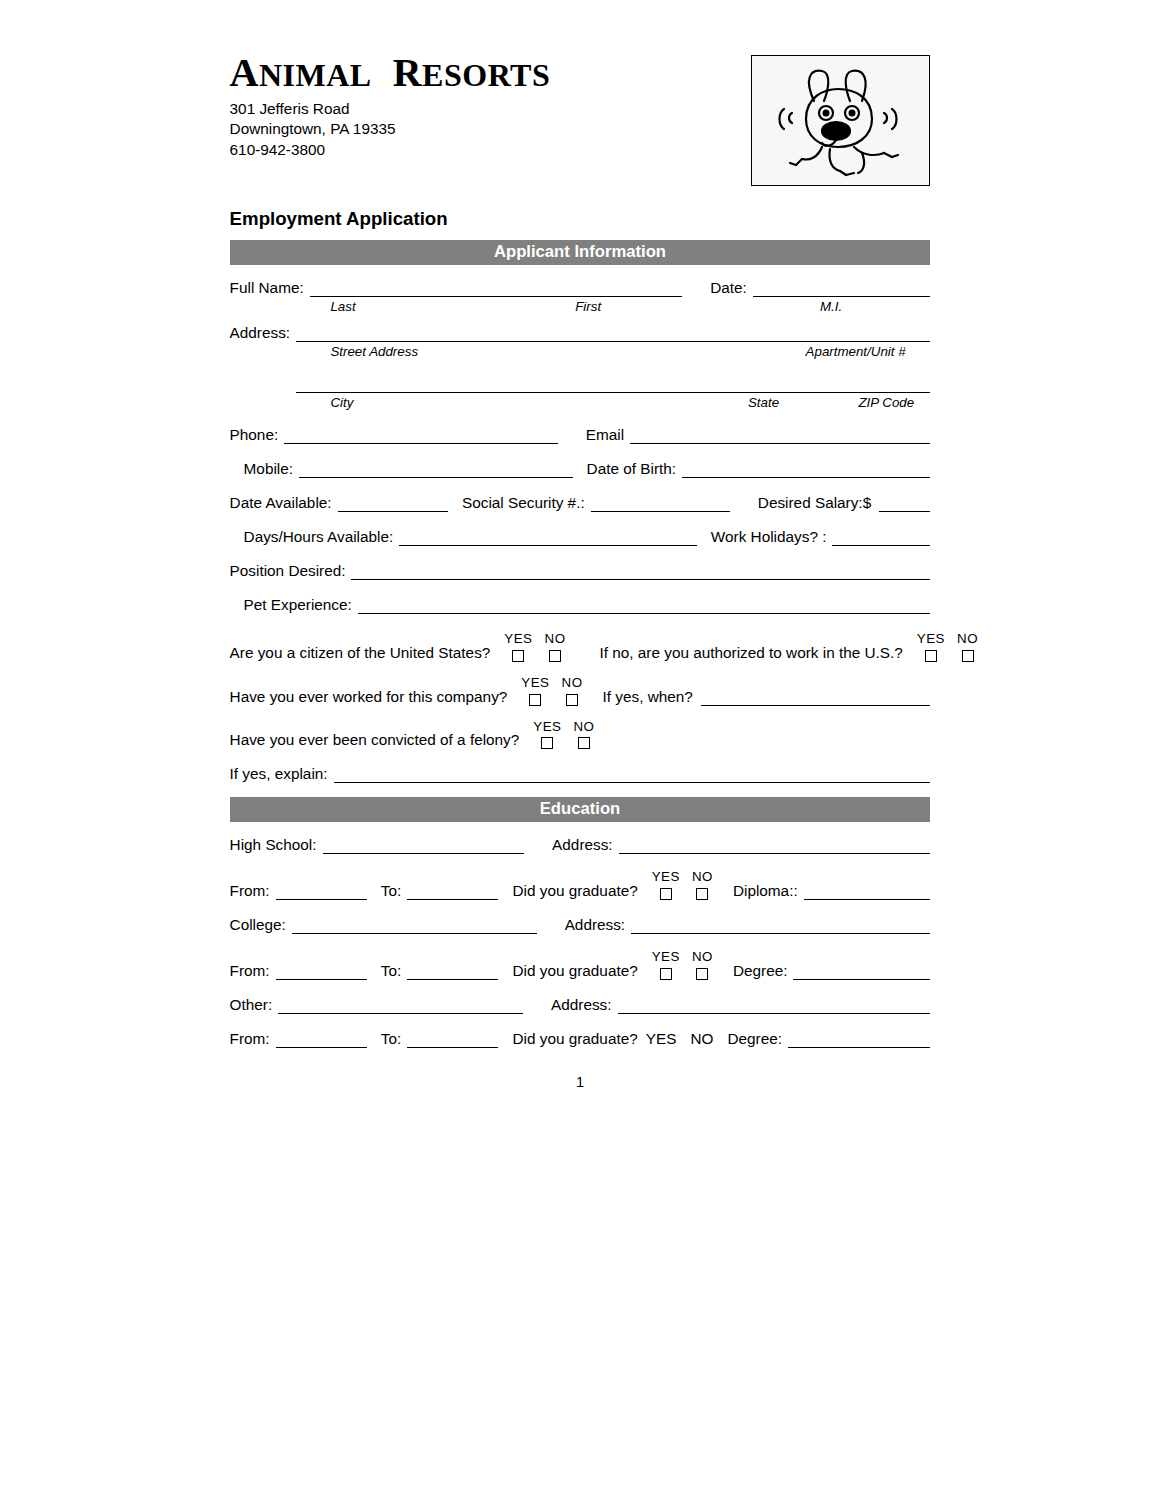ANIMAL RESORTS
301 Jefferis Road
Downingtown, PA 19335
610-942-3800
Employment Application
Applicant Information
Full Name: Date:
Last First M.I.
Address:
Street Address Apartment/Unit #
Address:
City State ZIP Code
Phone: Email
Mobile: Date of Birth:
Date Available: Social Security #.: Desired Salary:$
Days/Hours Available: Work Holidays? :
Position Desired:
Pet Experience:
Are you a citizen of the United States? YES NO If no, are you authorized to work in the U.S.? YES NO
Have you ever worked for this company? YES NO If yes, when?
Have you ever been convicted of a felony? YES NO
If yes, explain:
Education
High School: Address:
From: To: Did you graduate? YES NO Diploma::
College: Address:
From: To: Did you graduate? YES NO Degree:
Other: Address:
From: To: Did you graduate? YES NO Degree:
1